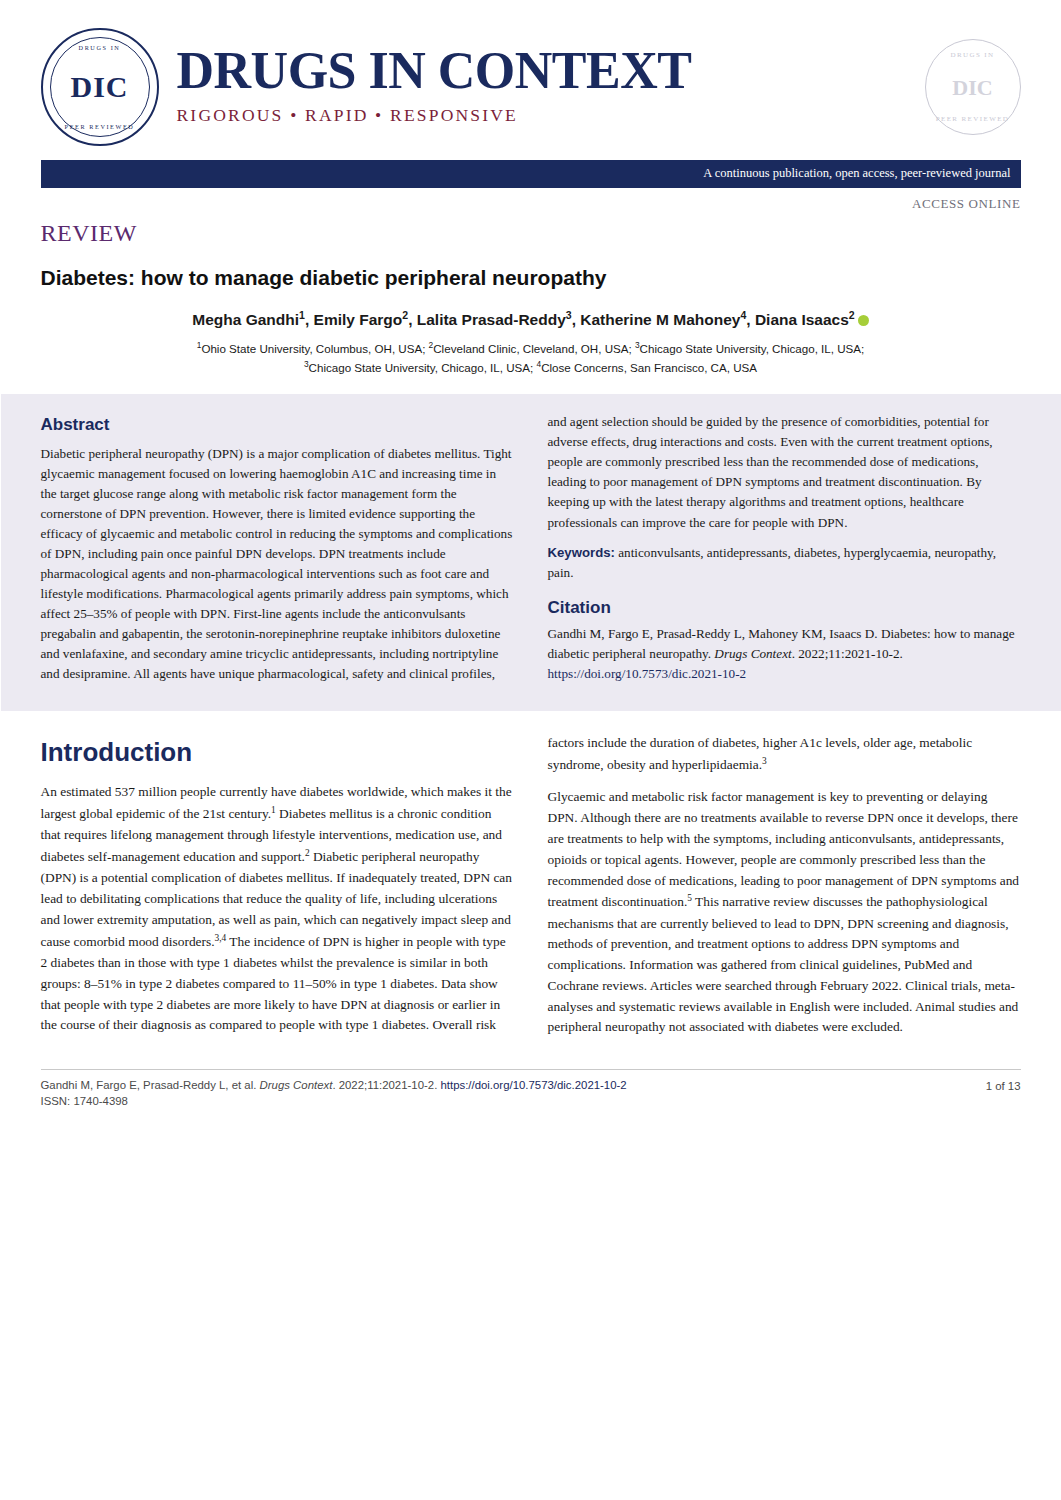Drugs in
DIC
Peer Reviewed
DRUGS IN CONTEXT
RIGOROUS • RAPID • RESPONSIVE
Drugs in
DIC
Peer Reviewed
A continuous publication, open access, peer-reviewed journal
ACCESS ONLINE
REVIEW
Diabetes: how to manage diabetic peripheral neuropathy
Megha Gandhi1, Emily Fargo2, Lalita Prasad-Reddy3, Katherine M Mahoney4, Diana Isaacs2
1Ohio State University, Columbus, OH, USA; 2Cleveland Clinic, Cleveland, OH, USA; 3Chicago State University, Chicago, IL, USA;
3Chicago State University, Chicago, IL, USA; 4Close Concerns, San Francisco, CA, USA
Abstract
Diabetic peripheral neuropathy (DPN) is a major complication of diabetes mellitus. Tight glycaemic management focused on lowering haemoglobin A1C and increasing time in the target glucose range along with metabolic risk factor management form the cornerstone of DPN prevention. However, there is limited evidence supporting the efficacy of glycaemic and metabolic control in reducing the symptoms and complications of DPN, including pain once painful DPN develops. DPN treatments include pharmacological agents and non-pharmacological interventions such as foot care and lifestyle modifications. Pharmacological agents primarily address pain symptoms, which affect 25–35% of people with DPN. First-line agents include the anticonvulsants pregabalin and gabapentin, the serotonin-norepinephrine reuptake inhibitors duloxetine and venlafaxine, and secondary amine tricyclic antidepressants, including nortriptyline and desipramine. All agents have unique pharmacological, safety and clinical profiles, and agent selection should be guided by the presence of comorbidities, potential for adverse effects, drug interactions and costs. Even with the current treatment options, people are commonly prescribed less than the recommended dose of medications, leading to poor management of DPN symptoms and treatment discontinuation. By keeping up with the latest therapy algorithms and treatment options, healthcare professionals can improve the care for people with DPN.
Keywords: anticonvulsants, antidepressants, diabetes, hyperglycaemia, neuropathy, pain.
Citation
Gandhi M, Fargo E, Prasad-Reddy L, Mahoney KM, Isaacs D. Diabetes: how to manage diabetic peripheral neuropathy. Drugs Context. 2022;11:2021-10-2. https://doi.org/10.7573/dic.2021-10-2
Introduction
An estimated 537 million people currently have diabetes worldwide, which makes it the largest global epidemic of the 21st century.1 Diabetes mellitus is a chronic condition that requires lifelong management through lifestyle interventions, medication use, and diabetes self-management education and support.2 Diabetic peripheral neuropathy (DPN) is a potential complication of diabetes mellitus. If inadequately treated, DPN can lead to debilitating complications that reduce the quality of life, including ulcerations and lower extremity amputation, as well as pain, which can negatively impact sleep and cause comorbid mood disorders.3,4 The incidence of DPN is higher in people with type 2 diabetes than in those with type 1 diabetes whilst the prevalence is similar in both groups: 8–51% in type 2 diabetes compared to 11–50% in type 1 diabetes. Data show that people with type 2 diabetes are more likely to have DPN at diagnosis or earlier in the course of their diagnosis as compared to people with type 1 diabetes. Overall risk factors include the duration of diabetes, higher A1c levels, older age, metabolic syndrome, obesity and hyperlipidaemia.3
Glycaemic and metabolic risk factor management is key to preventing or delaying DPN. Although there are no treatments available to reverse DPN once it develops, there are treatments to help with the symptoms, including anticonvulsants, antidepressants, opioids or topical agents. However, people are commonly prescribed less than the recommended dose of medications, leading to poor management of DPN symptoms and treatment discontinuation.5 This narrative review discusses the pathophysiological mechanisms that are currently believed to lead to DPN, DPN screening and diagnosis, methods of prevention, and treatment options to address DPN symptoms and complications. Information was gathered from clinical guidelines, PubMed and Cochrane reviews. Articles were searched through February 2022. Clinical trials, meta-analyses and systematic reviews available in English were included. Animal studies and peripheral neuropathy not associated with diabetes were excluded.
Gandhi M, Fargo E, Prasad-Reddy L, et al. Drugs Context. 2022;11:2021-10-2. https://doi.org/10.7573/dic.2021-10-2
ISSN: 1740-4398
1 of 13